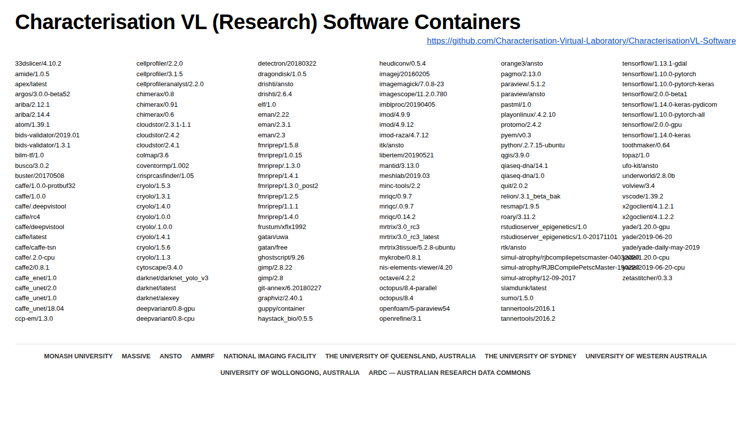Characterisation VL (Research) Software Containers
https://github.com/Characterisation-Virtual-Laboratory/CharacterisationVL-Software
33dslicer/4.10.2
amide/1.0.5
apex/latest
argos/3.0.0-beta52
ariba/2.12.1
ariba/2.14.4
atom/1.39.1
bids-validator/2019.01
bids-validator/1.3.1
bilm-tf/1.0
busco/3.0.2
buster/20170508
caffe/1.0.0-protbuf32
caffe/1.0.0
caffe/.deepvistool
caffe/rc4
caffe/deepvistool
caffe/latest
caffe/caffe-tsn
caffe/.2.0-cpu
caffe2/0.8.1
caffe_enet/1.0
caffe_unet/2.0
caffe_unet/1.0
caffe_unet/18.04
ccp-em/1.3.0
cellprofiler/2.2.0
cellprofiler/3.1.5
cellprofileranalyst/2.2.0
chimerax/0.8
chimerax/0.91
chimerax/0.6
cloudstor/2.3.1-1.1
cloudstor/2.4.2
cloudstor/2.4.1
colmap/3.6
coventormp/1.002
crisprcasfinder/1.05
cryolo/1.5.3
cryolo/1.3.1
cryolo/1.4.0
cryolo/1.0.0
cryolo/.1.0.0
cryolo/1.4.1
cryolo/1.5.6
cryolo/1.1.3
cytoscape/3.4.0
darknet/darknet_yolo_v3
darknet/latest
darknet/alexey
deepvariant/0.8-gpu
deepvariant/0.8-cpu
detectron/20180322
dragondisk/1.0.5
drishti/ansto
drishti/2.6.4
elf/1.0
eman/2.22
eman/2.3.1
eman/2.3
fmriprep/1.5.8
fmriprep/1.0.15
fmriprep/.1.3.0
fmriprep/1.4.1
fmriprep/1.3.0_post2
fmriprep/1.2.5
fmriprep/1.1.1
fmriprep/1.4.0
frustum/xflx1992
gatan/uwa
gatan/free
ghostscript/9.26
gimp/2.8.22
gimp/2.8
git-annex/6.20180227
graphviz/2.40.1
guppy/container
haystack_bio/0.5.5
heudiconv/0.5.4
imagej/20160205
imagemagick/7.0.8-23
imagescope/11.2.0.780
imblproc/20190405
imod/4.9.9
imod/4.9.12
imod-raza/4.7.12
itk/ansto
libertem/20190521
mantid/3.13.0
meshlab/2019.03
minc-tools/2.2
mriqc/0.9.7
mriqc/.0.9.7
mriqc/0.14.2
mrtrix/3.0_rc3
mrtrix/3.0_rc3_latest
mrtrix3tissue/5.2.8-ubuntu
mykrobe/0.8.1
nis-elements-viewer/4.20
octave/4.2.2
octopus/8.4-parallel
octopus/8.4
openfoam/5-paraview54
openrefine/3.1
orange3/ansto
pagmo/2.13.0
paraview/.5.1.2
paraview/ansto
pastml/1.0
playonlinux/.4.2.10
protomo/2.4.2
pyem/v0.3
python/.2.7.15-ubuntu
qgis/3.9.0
qiaseq-dna/14.1
qiaseq-dna/1.0
quit/2.0.2
relion/.3.1_beta_bak
resmap/1.9.5
roary/3.11.2
rstudioserver_epigenetics/1.0
rstudioserver_epigenetics/1.0-20171101
rtk/ansto
simul-atrophy/rjbcompilepetscmaster-04032020
simul-atrophy/RJBCompilePetscMaster-190220
simul-atrophy/12-09-2017
slamdunk/latest
sumo/1.5.0
tannertools/2016.1
tannertools/2016.2
tensorflow/1.13.1-gdal
tensorflow/1.10.0-pytorch
tensorflow/1.10.0-pytorch-keras
tensorflow/2.0.0-beta1
tensorflow/1.14.0-keras-pydicom
tensorflow/1.10.0-pytorch-all
tensorflow/2.0.0-gpu
tensorflow/1.14.0-keras
toothmaker/0.64
topaz/1.0
ufo-kit/ansto
underworld/2.8.0b
volview/3.4
vscode/1.39.2
x2goclient/4.1.2.1
x2goclient/4.1.2.2
yade/1.20.0-gpu
yade/2019-06-20
yade/yade-daily-may-2019
yade/1.20.0-cpu
yade/2019-06-20-cpu
zetastitcher/0.3.3
Monash University
MASSIVE
ANSTO
AMMRF
National Imaging Facility
The University of Queensland, Australia
The University of Sydney
University of Western Australia
University of Wollongong, Australia
ARDC — Australian Research Data Commons